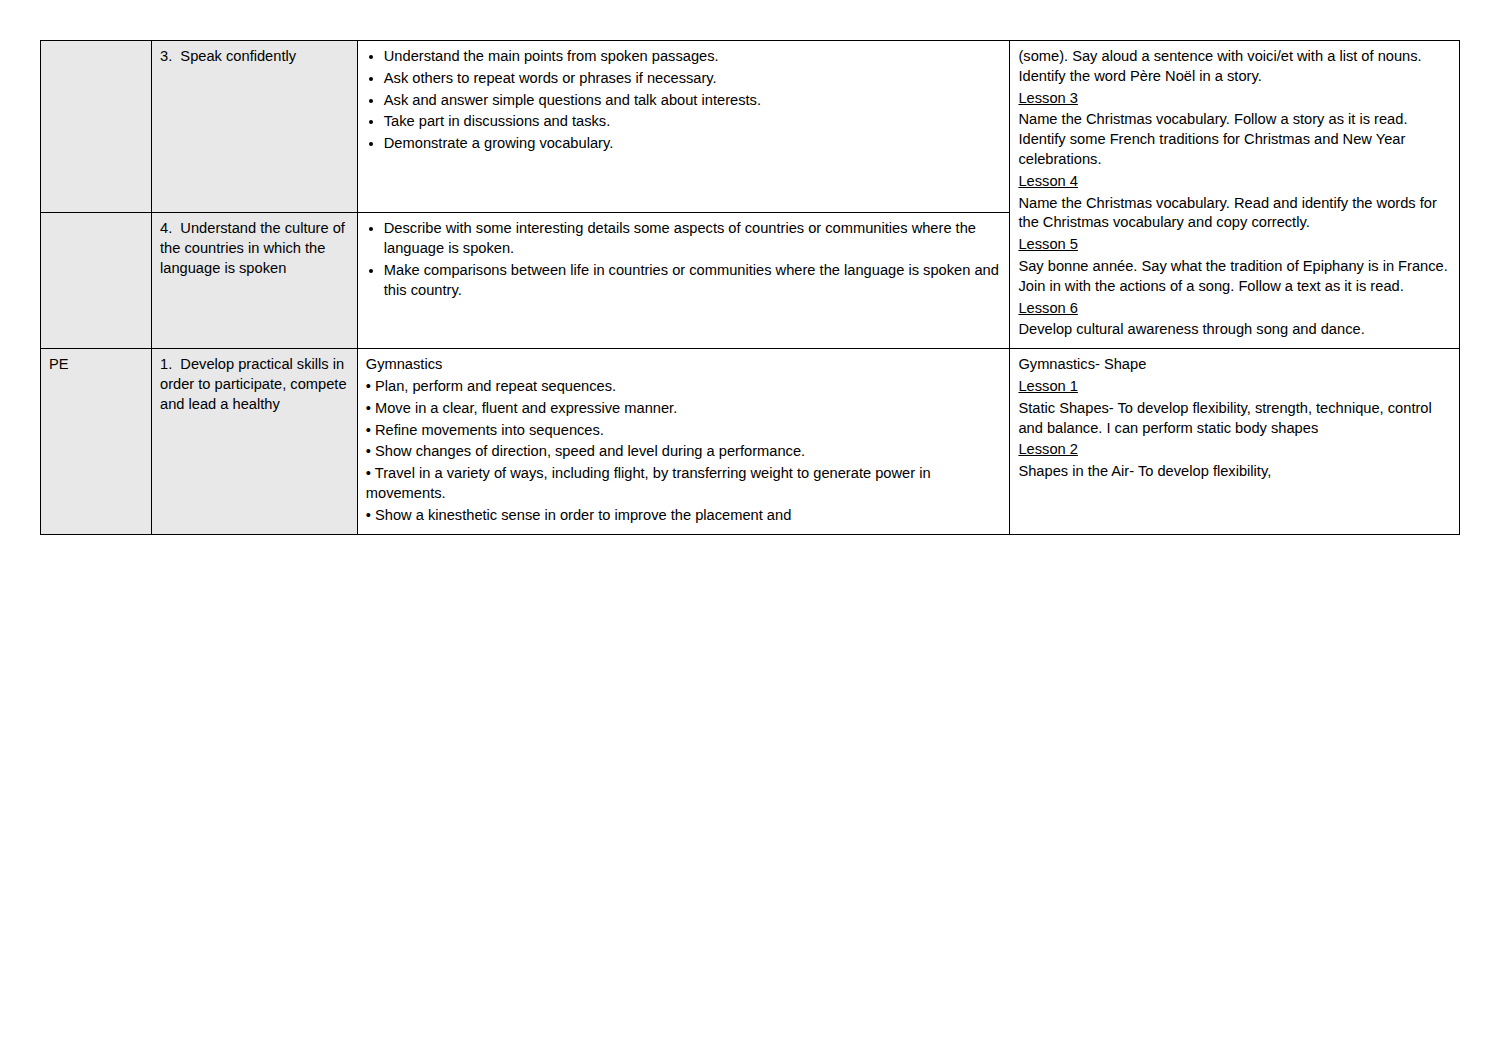| | 3. Speak confidently | Understand the main points from spoken passages. Ask others to repeat words or phrases if necessary. Ask and answer simple questions and talk about interests. Take part in discussions and tasks. Demonstrate a growing vocabulary. | (some). Say aloud a sentence with voici/et with a list of nouns. Identify the word Père Noël in a story. Lesson 3 Name the Christmas vocabulary. Follow a story as it is read. Identify some French traditions for Christmas and New Year celebrations. Lesson 4 Name the Christmas vocabulary. Read and identify the words for the Christmas vocabulary and copy correctly. Lesson 5 Say bonne année. Say what the tradition of Epiphany is in France. Join in with the actions of a song. Follow a text as it is read. Lesson 6 Develop cultural awareness through song and dance. |
| | 4. Understand the culture of the countries in which the language is spoken | Describe with some interesting details some aspects of countries or communities where the language is spoken. Make comparisons between life in countries or communities where the language is spoken and this country. |
| PE | 1. Develop practical skills in order to participate, compete and lead a healthy | Gymnastics • Plan, perform and repeat sequences. • Move in a clear, fluent and expressive manner. • Refine movements into sequences. • Show changes of direction, speed and level during a performance. • Travel in a variety of ways, including flight, by transferring weight to generate power in movements. • Show a kinesthetic sense in order to improve the placement and | Gymnastics- Shape Lesson 1 Static Shapes- To develop flexibility, strength, technique, control and balance. I can perform static body shapes Lesson 2 Shapes in the Air- To develop flexibility, |